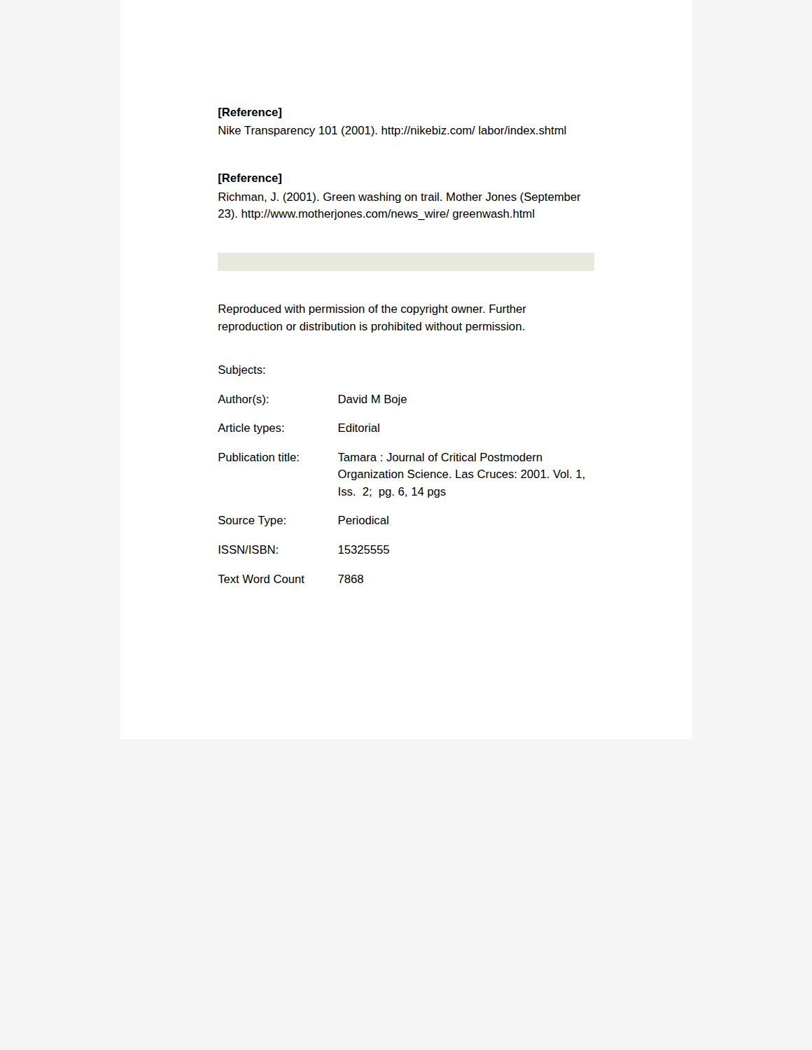[Reference]
Nike Transparency 101 (2001). http://nikebiz.com/ labor/index.shtml
[Reference]
Richman, J. (2001). Green washing on trail. Mother Jones (September 23). http://www.motherjones.com/news_wire/ greenwash.html
Reproduced with permission of the copyright owner. Further reproduction or distribution is prohibited without permission.
| Subjects: | |
| Author(s): | David M Boje |
| Article types: | Editorial |
| Publication title: | Tamara : Journal of Critical Postmodern Organization Science. Las Cruces: 2001. Vol. 1, Iss. 2; pg. 6, 14 pgs |
| Source Type: | Periodical |
| ISSN/ISBN: | 15325555 |
| Text Word Count | 7868 |